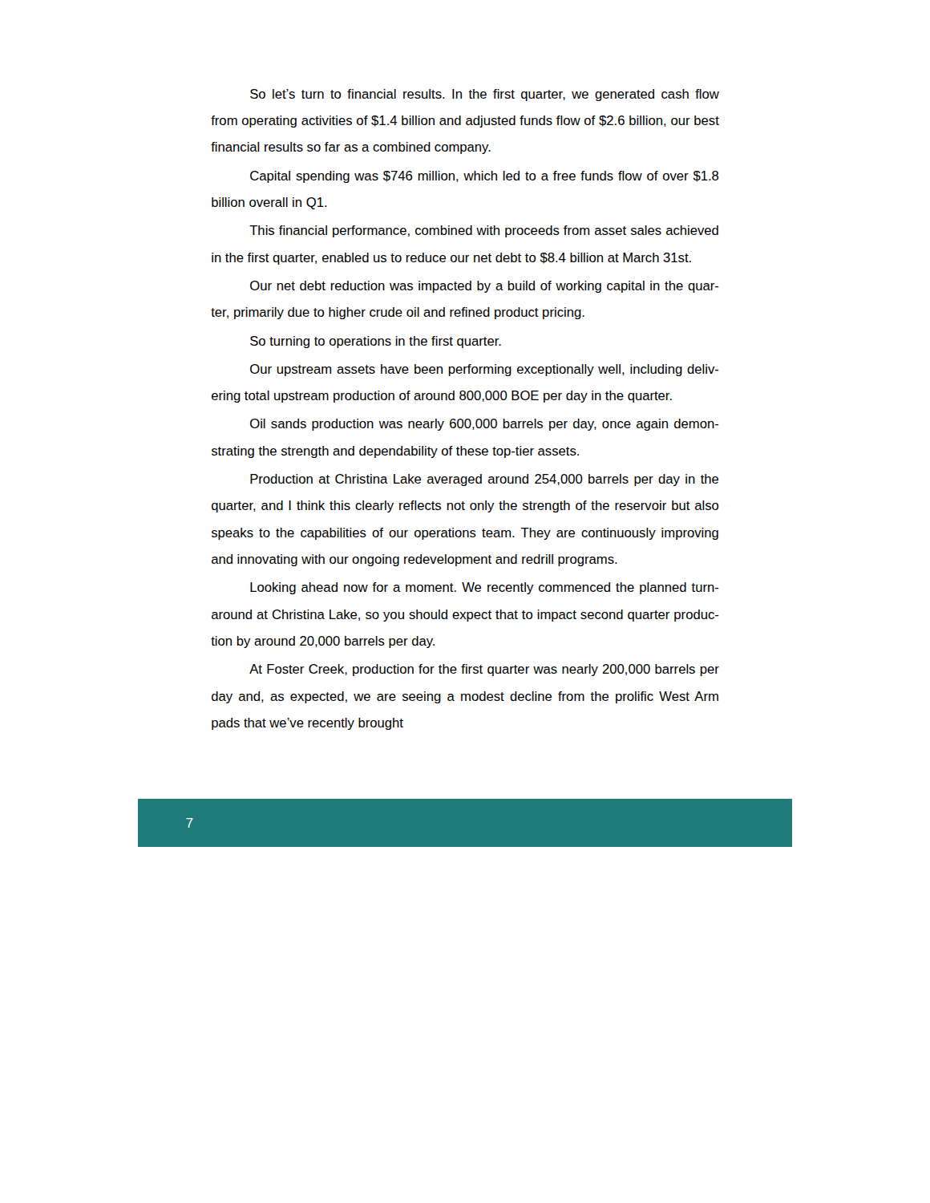So let’s turn to financial results. In the first quarter, we generated cash flow from operating activities of $1.4 billion and adjusted funds flow of $2.6 billion, our best financial results so far as a combined company.
Capital spending was $746 million, which led to a free funds flow of over $1.8 billion overall in Q1.
This financial performance, combined with proceeds from asset sales achieved in the first quarter, enabled us to reduce our net debt to $8.4 billion at March 31st.
Our net debt reduction was impacted by a build of working capital in the quarter, primarily due to higher crude oil and refined product pricing.
So turning to operations in the first quarter.
Our upstream assets have been performing exceptionally well, including delivering total upstream production of around 800,000 BOE per day in the quarter.
Oil sands production was nearly 600,000 barrels per day, once again demonstrating the strength and dependability of these top-tier assets.
Production at Christina Lake averaged around 254,000 barrels per day in the quarter, and I think this clearly reflects not only the strength of the reservoir but also speaks to the capabilities of our operations team. They are continuously improving and innovating with our ongoing redevelopment and redrill programs.
Looking ahead now for a moment. We recently commenced the planned turnaround at Christina Lake, so you should expect that to impact second quarter production by around 20,000 barrels per day.
At Foster Creek, production for the first quarter was nearly 200,000 barrels per day and, as expected, we are seeing a modest decline from the prolific West Arm pads that we’ve recently brought
7